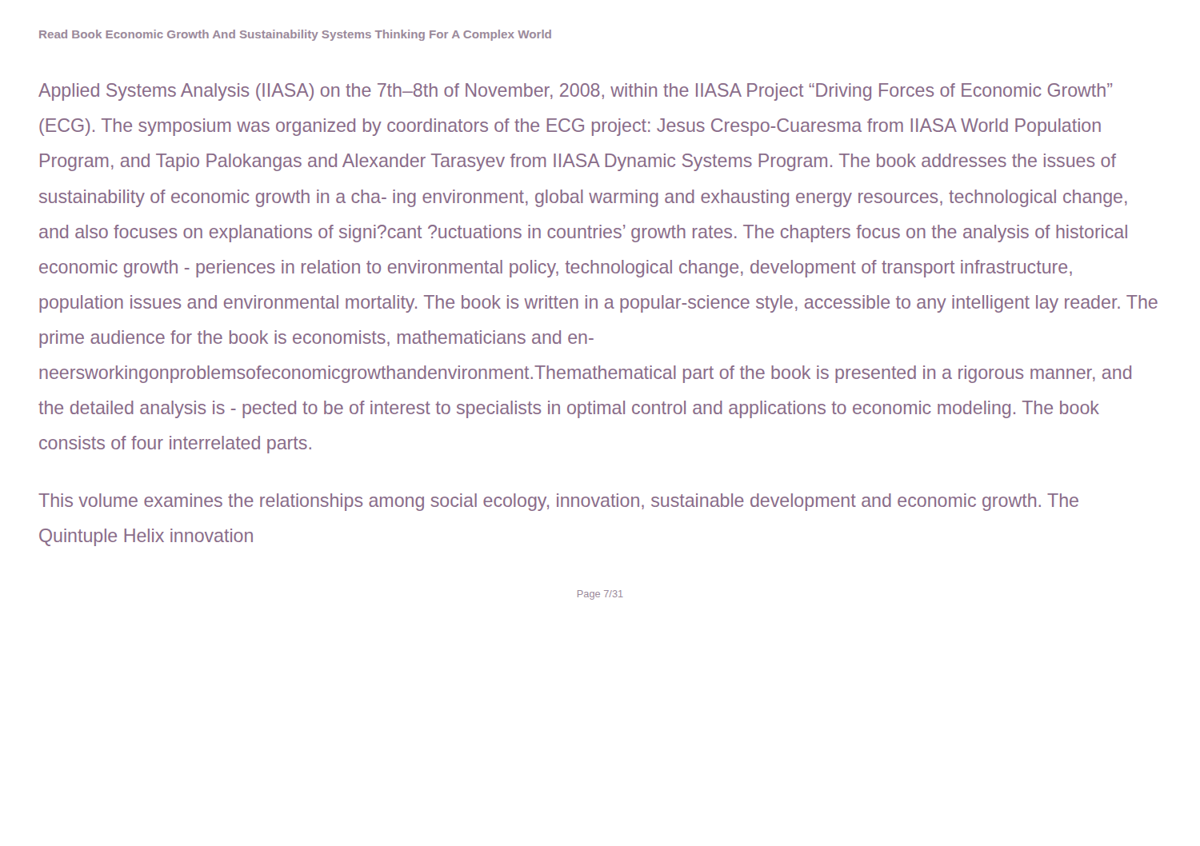Read Book Economic Growth And Sustainability Systems Thinking For A Complex World
Applied Systems Analysis (IIASA) on the 7th–8th of November, 2008, within the IIASA Project “Driving Forces of Economic Growth” (ECG). The symposium was organized by coordinators of the ECG project: Jesus Crespo-Cuaresma from IIASA World Population Program, and Tapio Palokangas and Alexander Tarasyev from IIASA Dynamic Systems Program. The book addresses the issues of sustainability of economic growth in a cha- ing environment, global warming and exhausting energy resources, technological change, and also focuses on explanations of signi?cant ?uctuations in countries’ growth rates. The chapters focus on the analysis of historical economic growth - periences in relation to environmental policy, technological change, development of transport infrastructure, population issues and environmental mortality. The book is written in a popular-science style, accessible to any intelligent lay reader. The prime audience for the book is economists, mathematicians and en- neersworkingonproblemsofeconomicgrowthandenvironment.Themathematical part of the book is presented in a rigorous manner, and the detailed analysis is - pected to be of interest to specialists in optimal control and applications to economic modeling. The book consists of four interrelated parts.
This volume examines the relationships among social ecology, innovation, sustainable development and economic growth. The Quintuple Helix innovation
Page 7/31